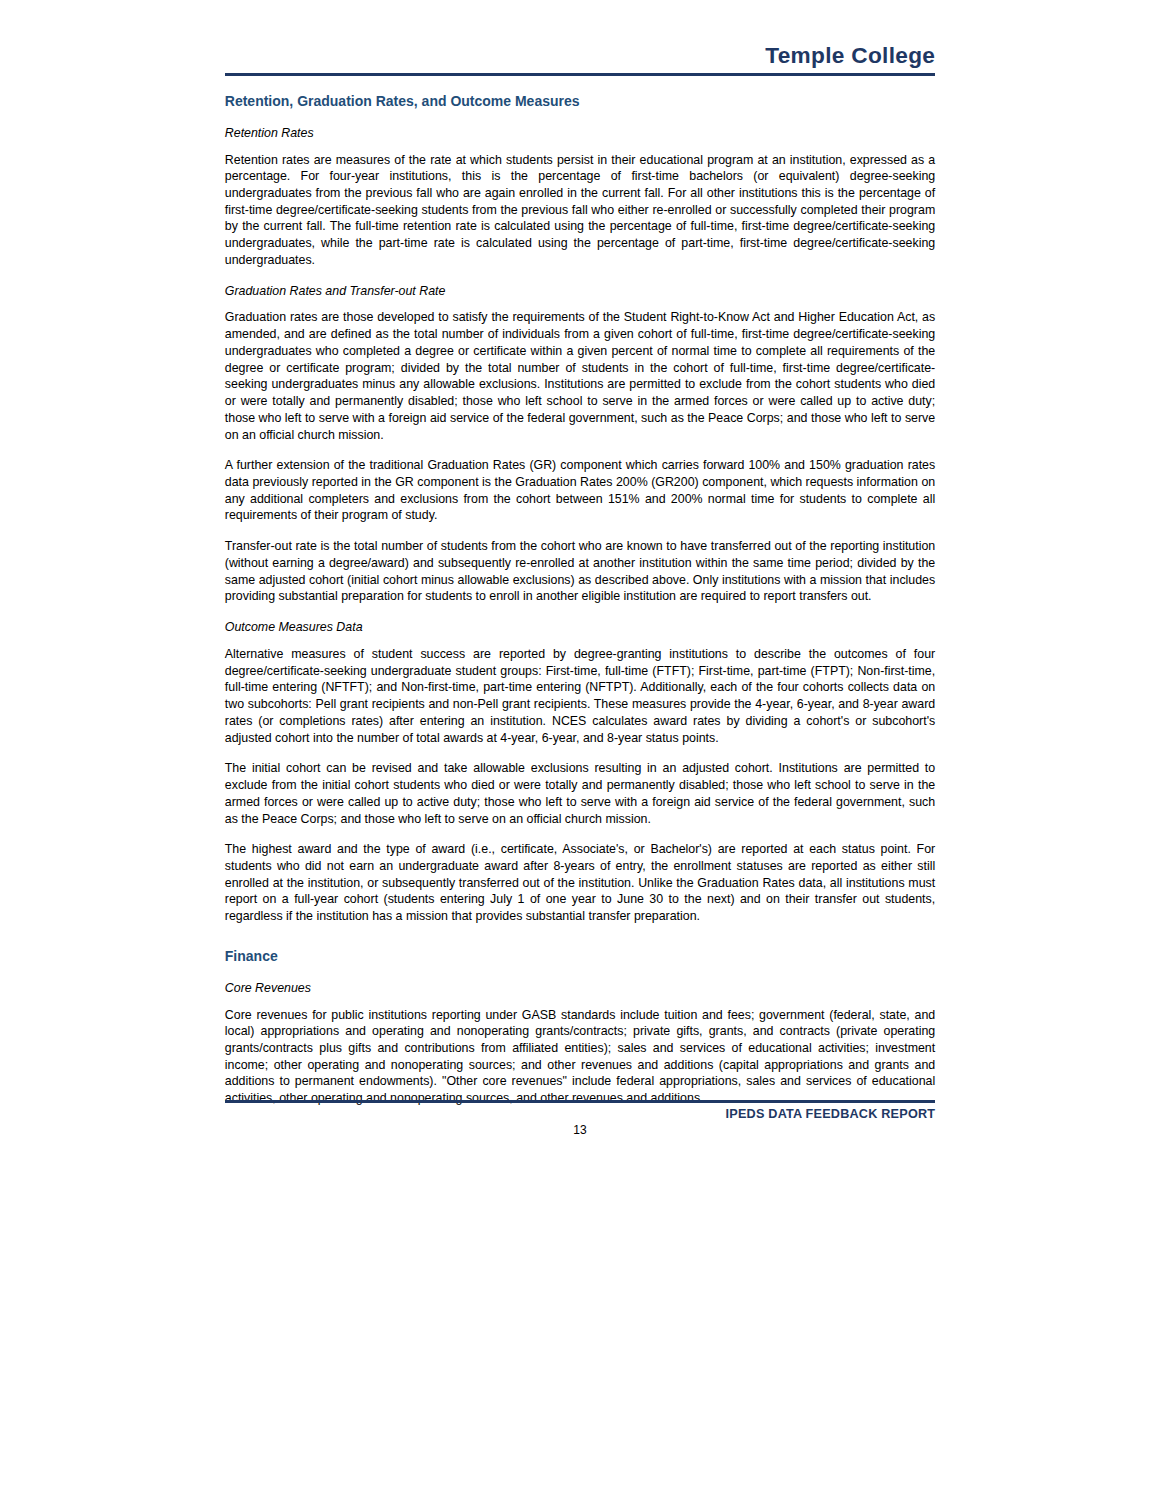Temple College
Retention, Graduation Rates, and Outcome Measures
Retention Rates
Retention rates are measures of the rate at which students persist in their educational program at an institution, expressed as a percentage. For four-year institutions, this is the percentage of first-time bachelors (or equivalent) degree-seeking undergraduates from the previous fall who are again enrolled in the current fall. For all other institutions this is the percentage of first-time degree/certificate-seeking students from the previous fall who either re-enrolled or successfully completed their program by the current fall. The full-time retention rate is calculated using the percentage of full-time, first-time degree/certificate-seeking undergraduates, while the part-time rate is calculated using the percentage of part-time, first-time degree/certificate-seeking undergraduates.
Graduation Rates and Transfer-out Rate
Graduation rates are those developed to satisfy the requirements of the Student Right-to-Know Act and Higher Education Act, as amended, and are defined as the total number of individuals from a given cohort of full-time, first-time degree/certificate-seeking undergraduates who completed a degree or certificate within a given percent of normal time to complete all requirements of the degree or certificate program; divided by the total number of students in the cohort of full-time, first-time degree/certificate-seeking undergraduates minus any allowable exclusions. Institutions are permitted to exclude from the cohort students who died or were totally and permanently disabled; those who left school to serve in the armed forces or were called up to active duty; those who left to serve with a foreign aid service of the federal government, such as the Peace Corps; and those who left to serve on an official church mission.
A further extension of the traditional Graduation Rates (GR) component which carries forward 100% and 150% graduation rates data previously reported in the GR component is the Graduation Rates 200% (GR200) component, which requests information on any additional completers and exclusions from the cohort between 151% and 200% normal time for students to complete all requirements of their program of study.
Transfer-out rate is the total number of students from the cohort who are known to have transferred out of the reporting institution (without earning a degree/award) and subsequently re-enrolled at another institution within the same time period; divided by the same adjusted cohort (initial cohort minus allowable exclusions) as described above. Only institutions with a mission that includes providing substantial preparation for students to enroll in another eligible institution are required to report transfers out.
Outcome Measures Data
Alternative measures of student success are reported by degree-granting institutions to describe the outcomes of four degree/certificate-seeking undergraduate student groups: First-time, full-time (FTFT); First-time, part-time (FTPT); Non-first-time, full-time entering (NFTFT); and Non-first-time, part-time entering (NFTPT). Additionally, each of the four cohorts collects data on two subcohorts: Pell grant recipients and non-Pell grant recipients. These measures provide the 4-year, 6-year, and 8-year award rates (or completions rates) after entering an institution. NCES calculates award rates by dividing a cohort's or subcohort's adjusted cohort into the number of total awards at 4-year, 6-year, and 8-year status points.
The initial cohort can be revised and take allowable exclusions resulting in an adjusted cohort. Institutions are permitted to exclude from the initial cohort students who died or were totally and permanently disabled; those who left school to serve in the armed forces or were called up to active duty; those who left to serve with a foreign aid service of the federal government, such as the Peace Corps; and those who left to serve on an official church mission.
The highest award and the type of award (i.e., certificate, Associate's, or Bachelor's) are reported at each status point. For students who did not earn an undergraduate award after 8-years of entry, the enrollment statuses are reported as either still enrolled at the institution, or subsequently transferred out of the institution. Unlike the Graduation Rates data, all institutions must report on a full-year cohort (students entering July 1 of one year to June 30 to the next) and on their transfer out students, regardless if the institution has a mission that provides substantial transfer preparation.
Finance
Core Revenues
Core revenues for public institutions reporting under GASB standards include tuition and fees; government (federal, state, and local) appropriations and operating and nonoperating grants/contracts; private gifts, grants, and contracts (private operating grants/contracts plus gifts and contributions from affiliated entities); sales and services of educational activities; investment income; other operating and nonoperating sources; and other revenues and additions (capital appropriations and grants and additions to permanent endowments). "Other core revenues" include federal appropriations, sales and services of educational activities, other operating and nonoperating sources, and other revenues and additions.
IPEDS DATA FEEDBACK REPORT
13